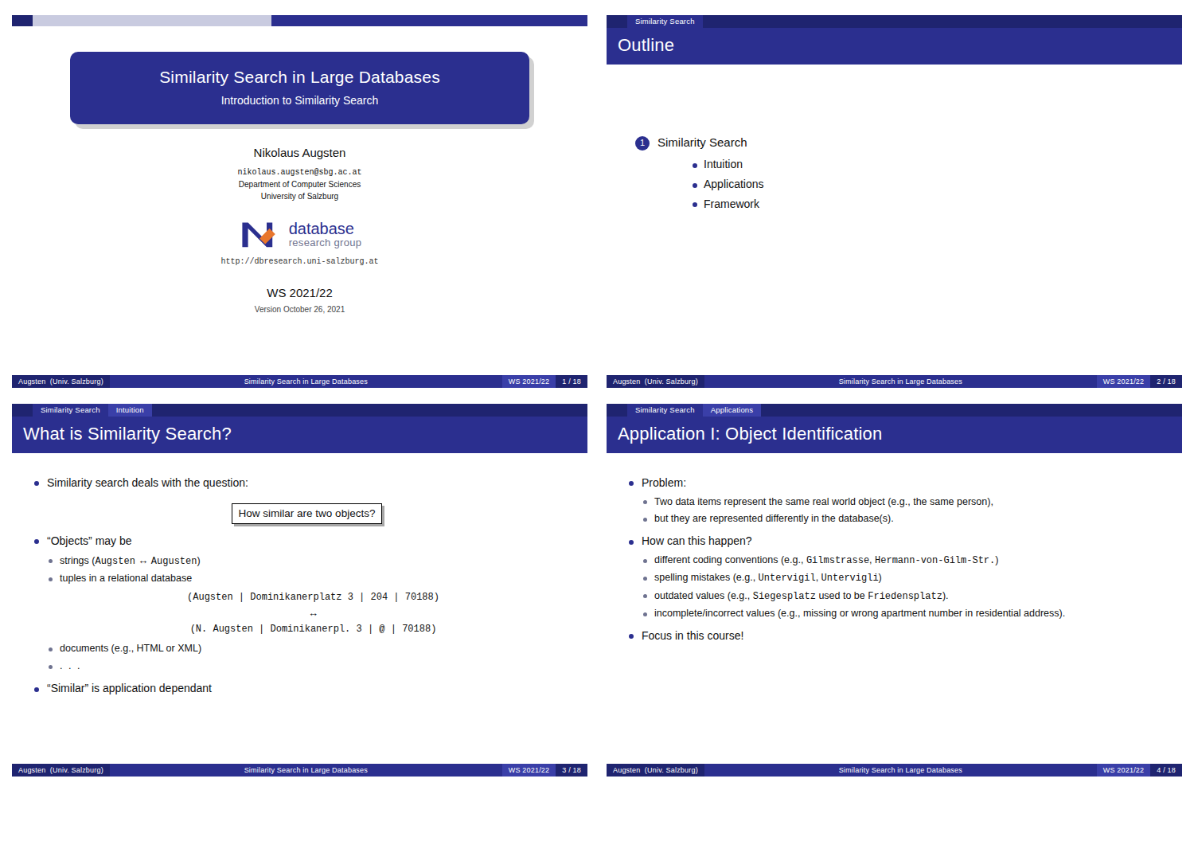Similarity Search in Large Databases
Introduction to Similarity Search
Nikolaus Augsten
nikolaus.augsten@sbg.ac.at
Department of Computer Sciences
University of Salzburg
database
research group
http://dbresearch.uni-salzburg.at
WS 2021/22
Version October 26, 2021
Augsten (Univ. Salzburg)
Similarity Search in Large Databases
WS 2021/22
1 / 18
Similarity Search
Outline
1
Similarity Search
Intuition
Applications
Framework
Augsten (Univ. Salzburg)
Similarity Search in Large Databases
WS 2021/22
2 / 18
Similarity Search
Intuition
What is Similarity Search?
Similarity search deals with the question:
How similar are two objects?
“Objects” may be
strings (Augsten ↔ Augusten)
tuples in a relational database
(Augsten | Dominikanerplatz 3 | 204 | 70188)
↔
(N. Augsten | Dominikanerpl. 3 | @ | 70188)
documents (e.g., HTML or XML)
. . .
“Similar” is application dependant
Augsten (Univ. Salzburg)
Similarity Search in Large Databases
WS 2021/22
3 / 18
Similarity Search
Applications
Application I: Object Identification
Problem:
Two data items represent the same real world object (e.g., the same person),
but they are represented differently in the database(s).
How can this happen?
different coding conventions (e.g., Gilmstrasse, Hermann-von-Gilm-Str.)
spelling mistakes (e.g., Untervigil, Untervigli)
outdated values (e.g., Siegesplatz used to be Friedensplatz).
incomplete/incorrect values (e.g., missing or wrong apartment number in residential address).
Focus in this course!
Augsten (Univ. Salzburg)
Similarity Search in Large Databases
WS 2021/22
4 / 18